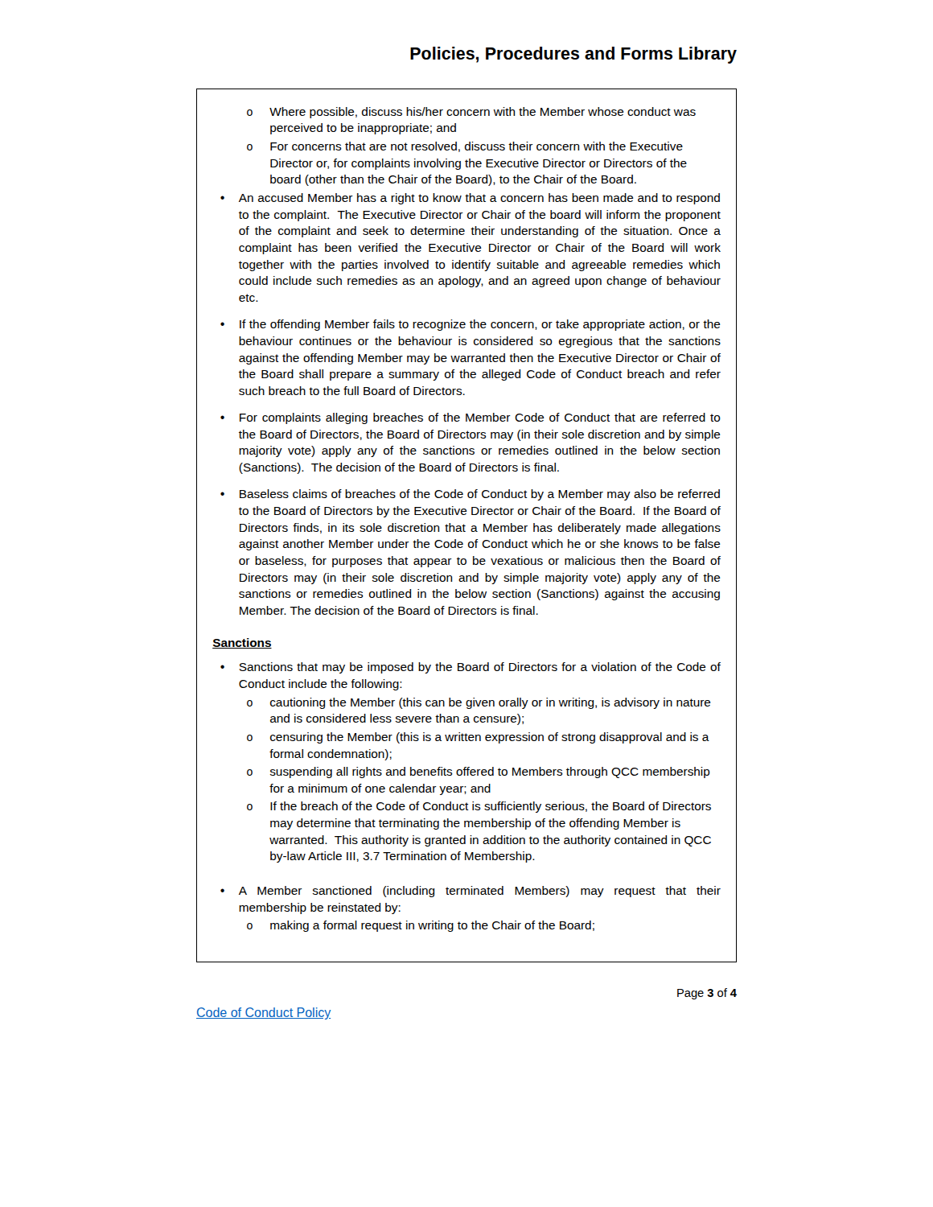Policies, Procedures and Forms Library
Where possible, discuss his/her concern with the Member whose conduct was perceived to be inappropriate; and
For concerns that are not resolved, discuss their concern with the Executive Director or, for complaints involving the Executive Director or Directors of the board (other than the Chair of the Board), to the Chair of the Board.
An accused Member has a right to know that a concern has been made and to respond to the complaint. The Executive Director or Chair of the board will inform the proponent of the complaint and seek to determine their understanding of the situation. Once a complaint has been verified the Executive Director or Chair of the Board will work together with the parties involved to identify suitable and agreeable remedies which could include such remedies as an apology, and an agreed upon change of behaviour etc.
If the offending Member fails to recognize the concern, or take appropriate action, or the behaviour continues or the behaviour is considered so egregious that the sanctions against the offending Member may be warranted then the Executive Director or Chair of the Board shall prepare a summary of the alleged Code of Conduct breach and refer such breach to the full Board of Directors.
For complaints alleging breaches of the Member Code of Conduct that are referred to the Board of Directors, the Board of Directors may (in their sole discretion and by simple majority vote) apply any of the sanctions or remedies outlined in the below section (Sanctions). The decision of the Board of Directors is final.
Baseless claims of breaches of the Code of Conduct by a Member may also be referred to the Board of Directors by the Executive Director or Chair of the Board. If the Board of Directors finds, in its sole discretion that a Member has deliberately made allegations against another Member under the Code of Conduct which he or she knows to be false or baseless, for purposes that appear to be vexatious or malicious then the Board of Directors may (in their sole discretion and by simple majority vote) apply any of the sanctions or remedies outlined in the below section (Sanctions) against the accusing Member. The decision of the Board of Directors is final.
Sanctions
Sanctions that may be imposed by the Board of Directors for a violation of the Code of Conduct include the following:
cautioning the Member (this can be given orally or in writing, is advisory in nature and is considered less severe than a censure);
censuring the Member (this is a written expression of strong disapproval and is a formal condemnation);
suspending all rights and benefits offered to Members through QCC membership for a minimum of one calendar year; and
If the breach of the Code of Conduct is sufficiently serious, the Board of Directors may determine that terminating the membership of the offending Member is warranted. This authority is granted in addition to the authority contained in QCC by-law Article III, 3.7 Termination of Membership.
A Member sanctioned (including terminated Members) may request that their membership be reinstated by:
making a formal request in writing to the Chair of the Board;
Page 3 of 4
Code of Conduct Policy